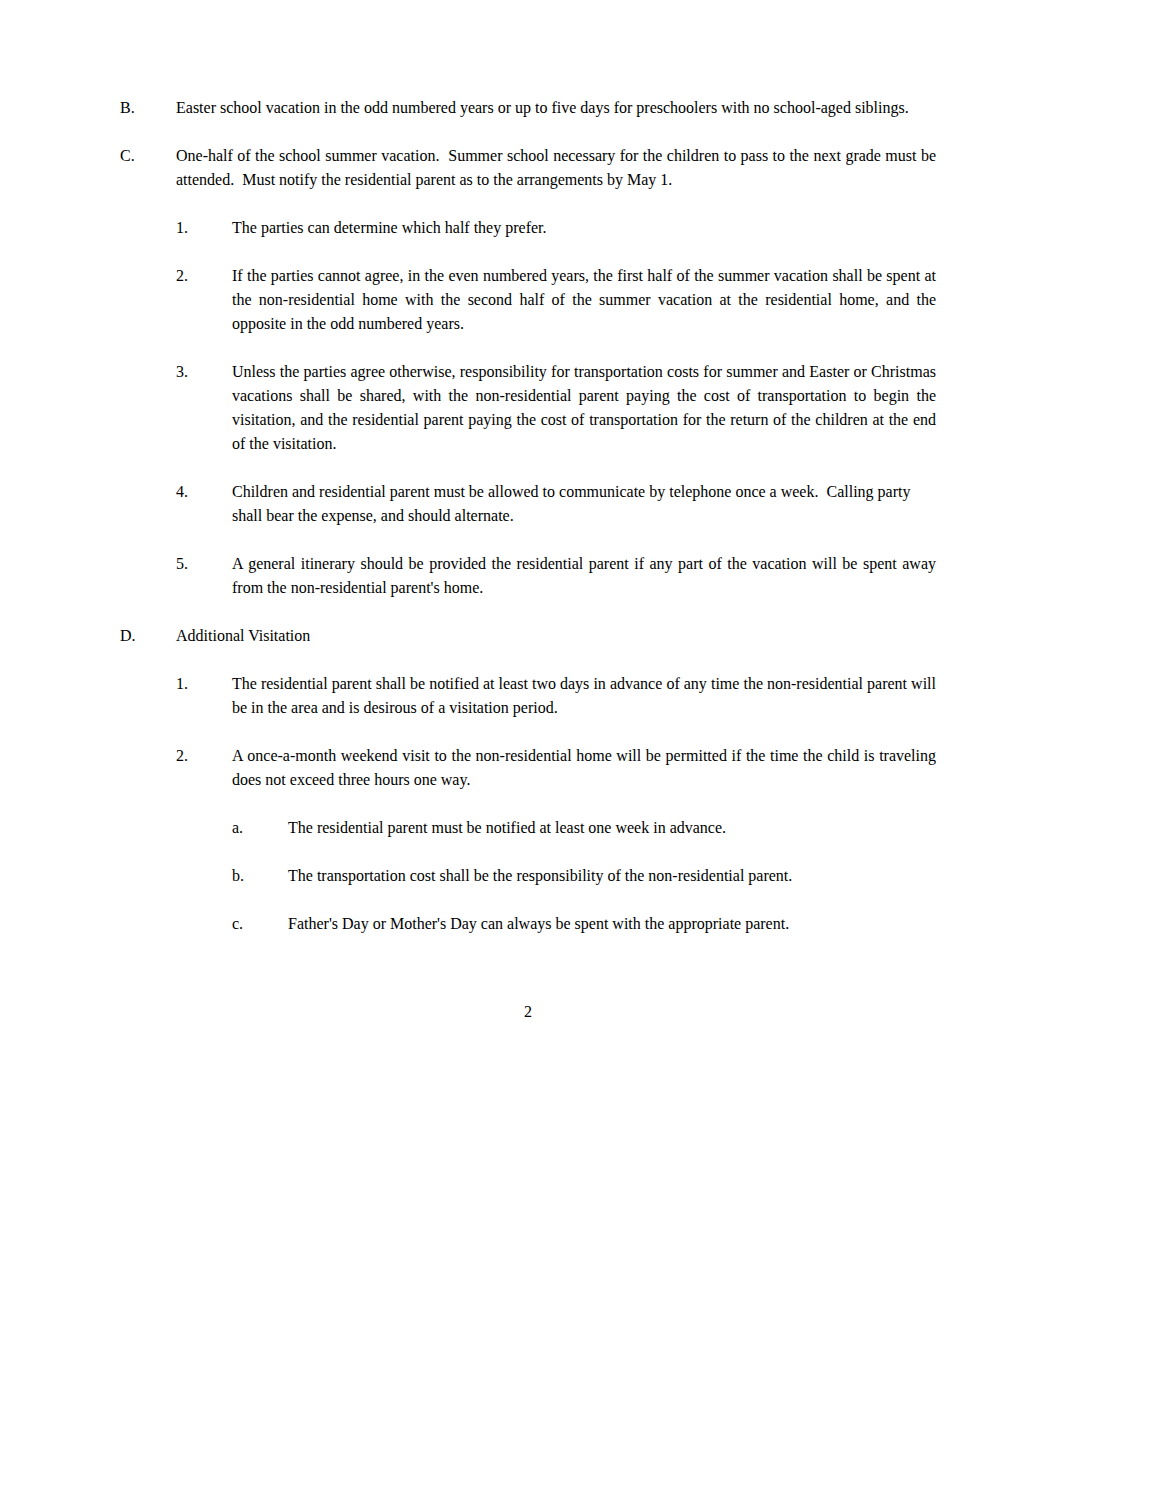B.
Easter school vacation in the odd numbered years or up to five days for preschoolers with no school-aged siblings.
C.
One-half of the school summer vacation. Summer school necessary for the children to pass to the next grade must be attended. Must notify the residential parent as to the arrangements by May 1.
1.
The parties can determine which half they prefer.
2.
If the parties cannot agree, in the even numbered years, the first half of the summer vacation shall be spent at the non-residential home with the second half of the summer vacation at the residential home, and the opposite in the odd numbered years.
3.
Unless the parties agree otherwise, responsibility for transportation costs for summer and Easter or Christmas vacations shall be shared, with the non-residential parent paying the cost of transportation to begin the visitation, and the residential parent paying the cost of transportation for the return of the children at the end of the visitation.
4.
Children and residential parent must be allowed to communicate by telephone once a week. Calling party shall bear the expense, and should alternate.
5.
A general itinerary should be provided the residential parent if any part of the vacation will be spent away from the non-residential parent's home.
D.
Additional Visitation
1.
The residential parent shall be notified at least two days in advance of any time the non-residential parent will be in the area and is desirous of a visitation period.
2.
A once-a-month weekend visit to the non-residential home will be permitted if the time the child is traveling does not exceed three hours one way.
a.
The residential parent must be notified at least one week in advance.
b.
The transportation cost shall be the responsibility of the non-residential parent.
c.
Father's Day or Mother's Day can always be spent with the appropriate parent.
2